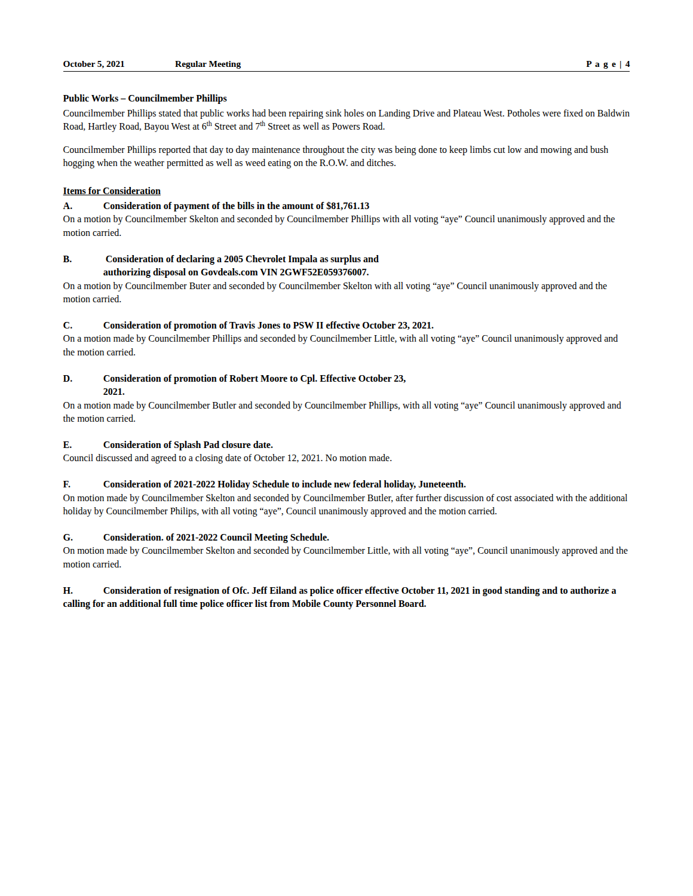October 5, 2021 Regular Meeting P a g e | 4
Public Works – Councilmember Phillips
Councilmember Phillips stated that public works had been repairing sink holes on Landing Drive and Plateau West. Potholes were fixed on Baldwin Road, Hartley Road, Bayou West at 6th Street and 7th Street as well as Powers Road.
Councilmember Phillips reported that day to day maintenance throughout the city was being done to keep limbs cut low and mowing and bush hogging when the weather permitted as well as weed eating on the R.O.W. and ditches.
Items for Consideration
A. Consideration of payment of the bills in the amount of $81,761.13
On a motion by Councilmember Skelton and seconded by Councilmember Phillips with all voting “aye” Council unanimously approved and the motion carried.
B. Consideration of declaring a 2005 Chevrolet Impala as surplus andauthorizing disposal on Govdeals.com VIN 2GWF52E059376007.
On a motion by Councilmember Buter and seconded by Councilmember Skelton with all voting “aye” Council unanimously approved and the motion carried.
C. Consideration of promotion of Travis Jones to PSW II effective October 23, 2021.
On a motion made by Councilmember Phillips and seconded by Councilmember Little, with all voting “aye” Council unanimously approved and the motion carried.
D. Consideration of promotion of Robert Moore to Cpl. Effective October 23,2021.
On a motion made by Councilmember Butler and seconded by Councilmember Phillips, with all voting “aye” Council unanimously approved and the motion carried.
E. Consideration of Splash Pad closure date.
Council discussed and agreed to a closing date of October 12, 2021. No motion made.
F. Consideration of 2021-2022 Holiday Schedule to include new federal holiday, Juneteenth.
On motion made by Councilmember Skelton and seconded by Councilmember Butler, after further discussion of cost associated with the additional holiday by Councilmember Philips, with all voting “aye”, Council unanimously approved and the motion carried.
G. Consideration. of 2021-2022 Council Meeting Schedule.
On motion made by Councilmember Skelton and seconded by Councilmember Little, with all voting “aye”, Council unanimously approved and the motion carried.
H. Consideration of resignation of Ofc. Jeff Eiland as police officer effective October 11, 2021 in good standing and to authorize a calling for an additional full time police officer list from Mobile County Personnel Board.